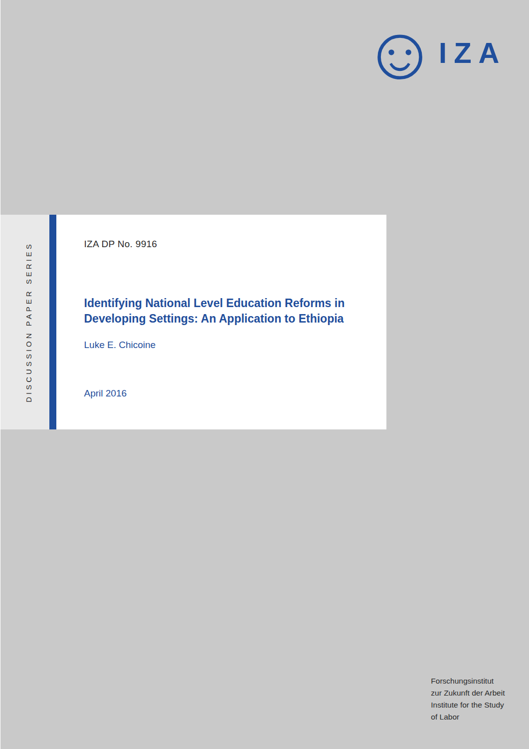☺
IZA
Discussion Paper Series
IZA DP No. 9916
Identifying National Level Education Reforms in Developing Settings: An Application to Ethiopia
Luke E. Chicoine
April 2016
Forschungsinstitut
zur Zukunft der Arbeit
Institute for the Study
of Labor